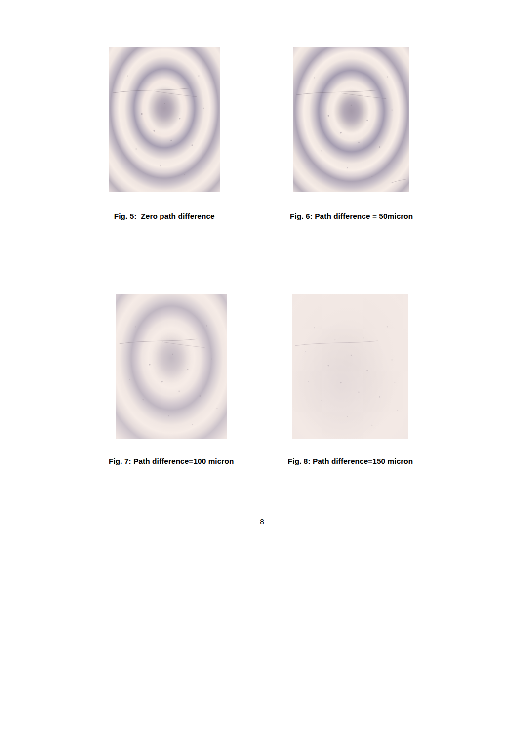Fig. 5: Zero path difference
Fig. 6: Path difference = 50micron
Fig. 7: Path difference=100 micron
Fig. 8: Path difference=150 micron
8